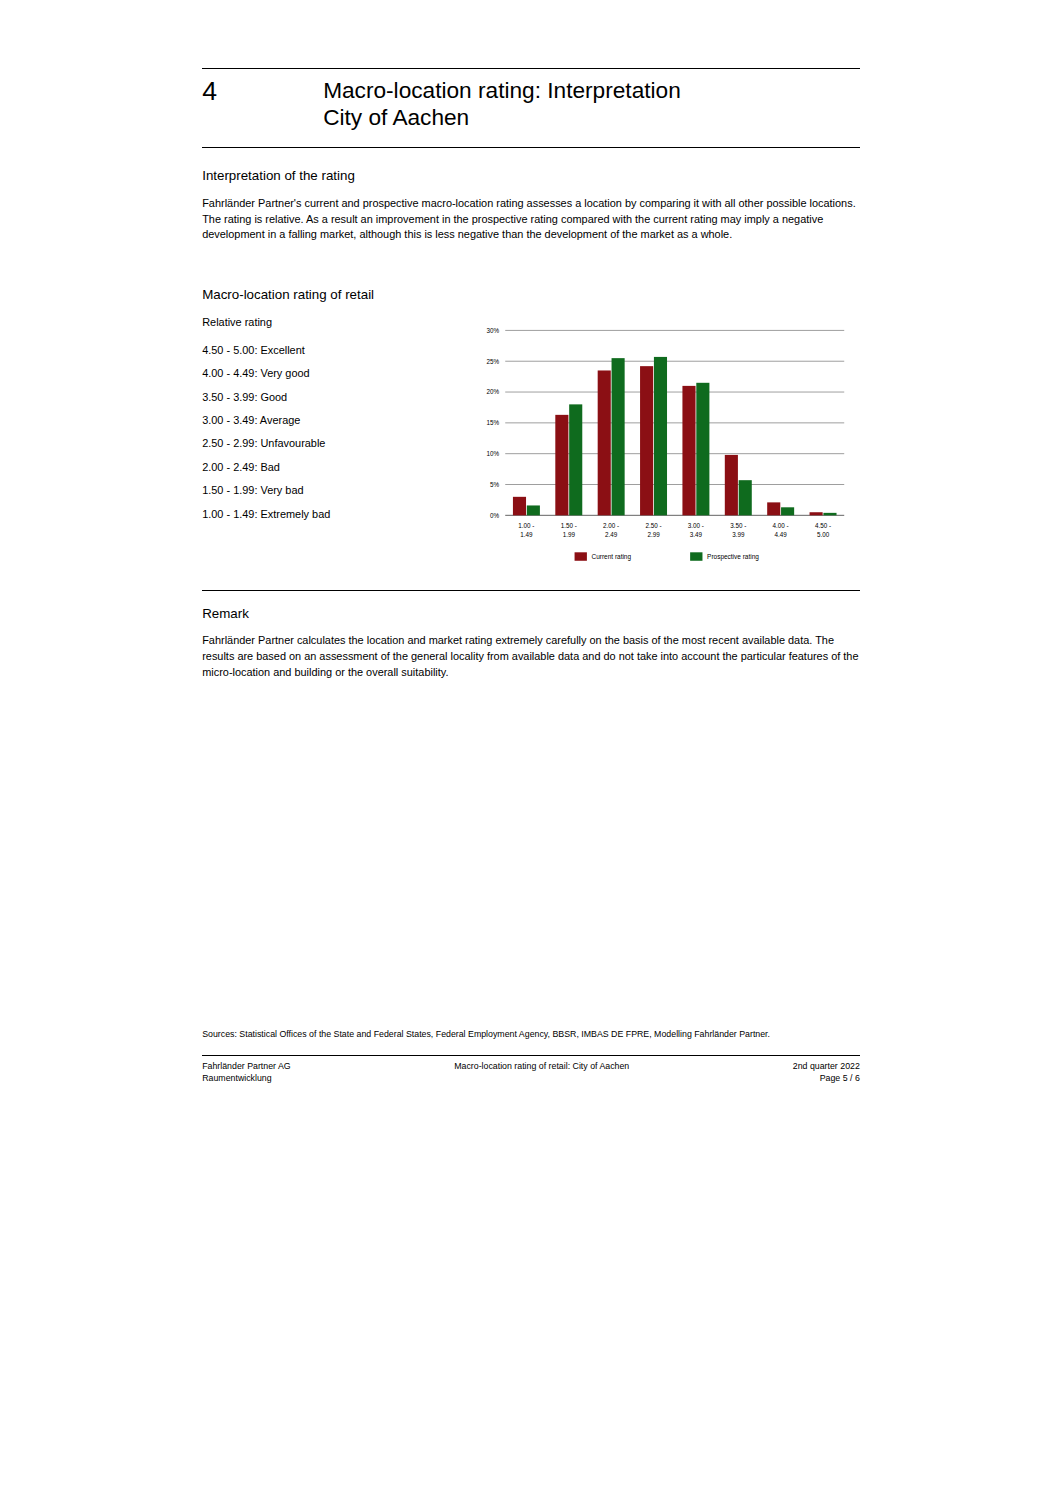4
Macro-location rating: Interpretation
City of Aachen
Interpretation of the rating
Fahrländer Partner's current and prospective macro-location rating assesses a location by comparing it with all other possible locations. The rating is relative. As a result an improvement in the prospective rating compared with the current rating may imply a negative development in a falling market, although this is less negative than the development of the market as a whole.
Macro-location rating of retail
Relative rating
4.50 - 5.00: Excellent
4.00 - 4.49: Very good
3.50 - 3.99: Good
3.00 - 3.49: Average
2.50 - 2.99: Unfavourable
2.00 - 2.49: Bad
1.50 - 1.99: Very bad
1.00 - 1.49: Extremely bad
30% 25% 20% 15% 10% 5% 0% 1.00 - 1.49 1.50 - 1.99 2.00 - 2.49 2.50 - 2.99 3.00 - 3.49 3.50 - 3.99 4.00 - 4.49 4.50 - 5.00 Current rating Prospective rating
Remark
Fahrländer Partner calculates the location and market rating extremely carefully on the basis of the most recent available data. The results are based on an assessment of the general locality from available data and do not take into account the particular features of the micro-location and building or the overall suitability.
Sources: Statistical Offices of the State and Federal States, Federal Employment Agency, BBSR, IMBAS DE FPRE, Modelling Fahrländer Partner.
Fahrländer Partner AG
Raumentwicklung
Macro-location rating of retail: City of Aachen
2nd quarter 2022
Page 5 / 6